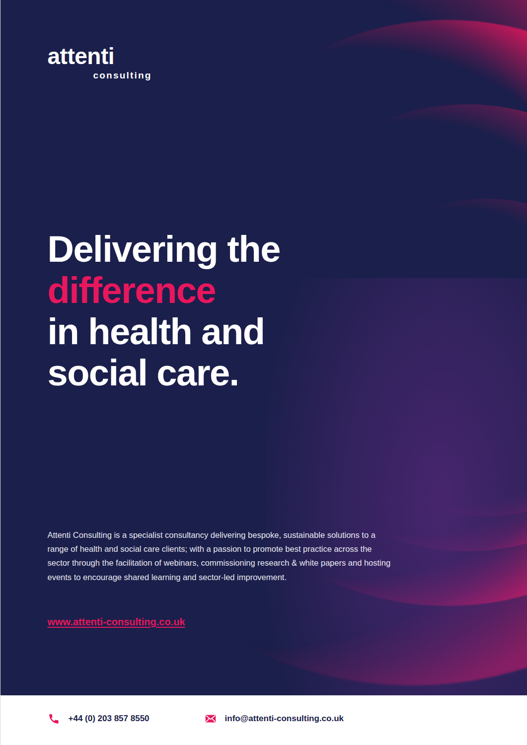attenti consulting
Delivering the
difference
in health and
social care.
Attenti Consulting is a specialist consultancy delivering bespoke, sustainable solutions to a range of health and social care clients; with a passion to promote best practice across the sector through the facilitation of webinars, commissioning research & white papers and hosting events to encourage shared learning and sector-led improvement.
www.attenti-consulting.co.uk
+44 (0) 203 857 8550 info@attenti-consulting.co.uk